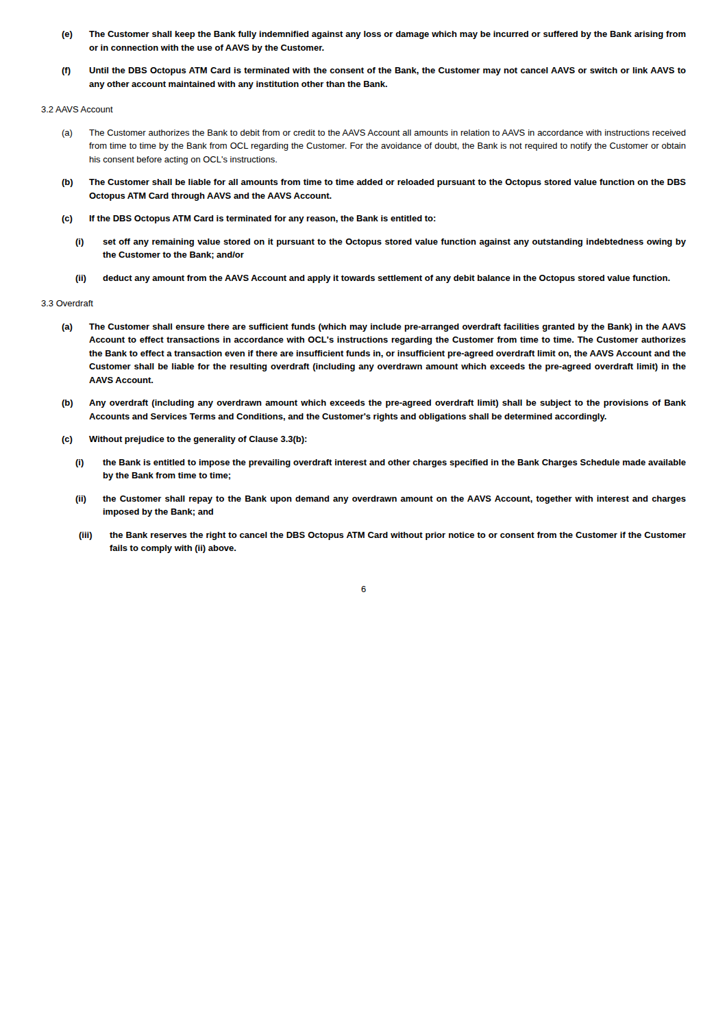(e)
The Customer shall keep the Bank fully indemnified against any loss or damage which may be incurred or suffered by the Bank arising from or in connection with the use of AAVS by the Customer.
(f)
Until the DBS Octopus ATM Card is terminated with the consent of the Bank, the Customer may not cancel AAVS or switch or link AAVS to any other account maintained with any institution other than the Bank.
3.2 AAVS Account
(a)
The Customer authorizes the Bank to debit from or credit to the AAVS Account all amounts in relation to AAVS in accordance with instructions received from time to time by the Bank from OCL regarding the Customer. For the avoidance of doubt, the Bank is not required to notify the Customer or obtain his consent before acting on OCL's instructions.
(b)
The Customer shall be liable for all amounts from time to time added or reloaded pursuant to the Octopus stored value function on the DBS Octopus ATM Card through AAVS and the AAVS Account.
(c)
If the DBS Octopus ATM Card is terminated for any reason, the Bank is entitled to:
(i)
set off any remaining value stored on it pursuant to the Octopus stored value function against any outstanding indebtedness owing by the Customer to the Bank; and/or
(ii)
deduct any amount from the AAVS Account and apply it towards settlement of any debit balance in the Octopus stored value function.
3.3 Overdraft
(a)
The Customer shall ensure there are sufficient funds (which may include pre-arranged overdraft facilities granted by the Bank) in the AAVS Account to effect transactions in accordance with OCL's instructions regarding the Customer from time to time. The Customer authorizes the Bank to effect a transaction even if there are insufficient funds in, or insufficient pre-agreed overdraft limit on, the AAVS Account and the Customer shall be liable for the resulting overdraft (including any overdrawn amount which exceeds the pre-agreed overdraft limit) in the AAVS Account.
(b)
Any overdraft (including any overdrawn amount which exceeds the pre-agreed overdraft limit) shall be subject to the provisions of Bank Accounts and Services Terms and Conditions, and the Customer's rights and obligations shall be determined accordingly.
(c)
Without prejudice to the generality of Clause 3.3(b):
(i)
the Bank is entitled to impose the prevailing overdraft interest and other charges specified in the Bank Charges Schedule made available by the Bank from time to time;
(ii)
the Customer shall repay to the Bank upon demand any overdrawn amount on the AAVS Account, together with interest and charges imposed by the Bank; and
(iii)
the Bank reserves the right to cancel the DBS Octopus ATM Card without prior notice to or consent from the Customer if the Customer fails to comply with (ii) above.
6